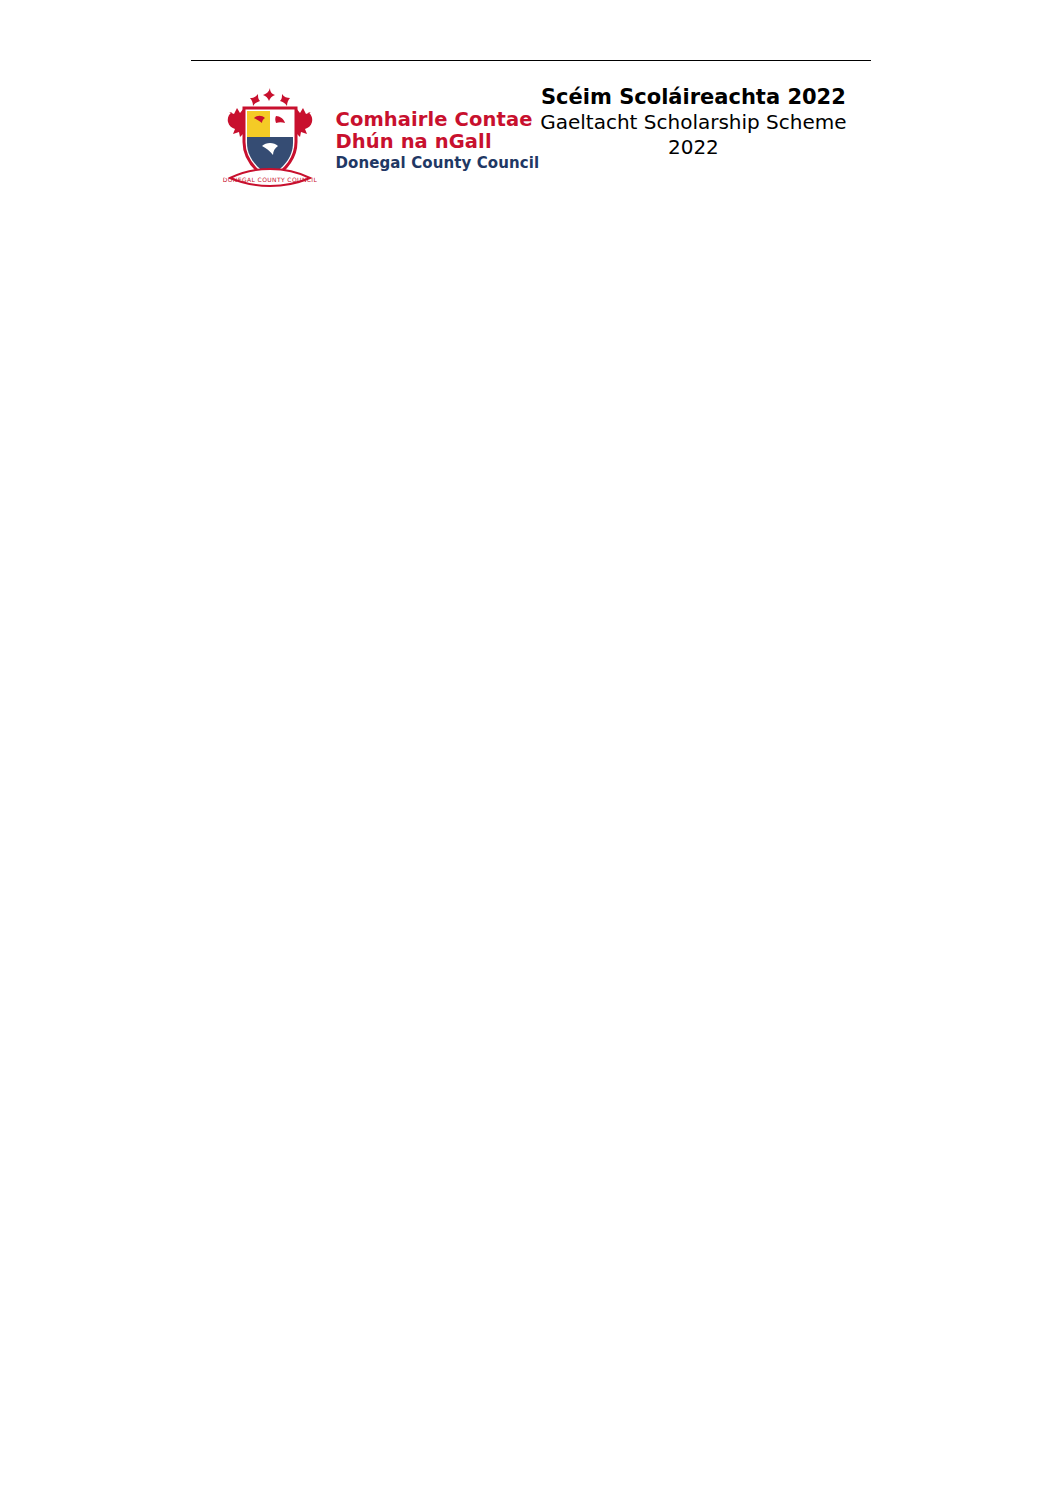DONEGAL COUNTY COUNCIL
Comhairle Contae
Dhún na nGall
Donegal County Council
Scéim Scoláireachta 2022
Gaeltacht Scholarship Scheme 2022